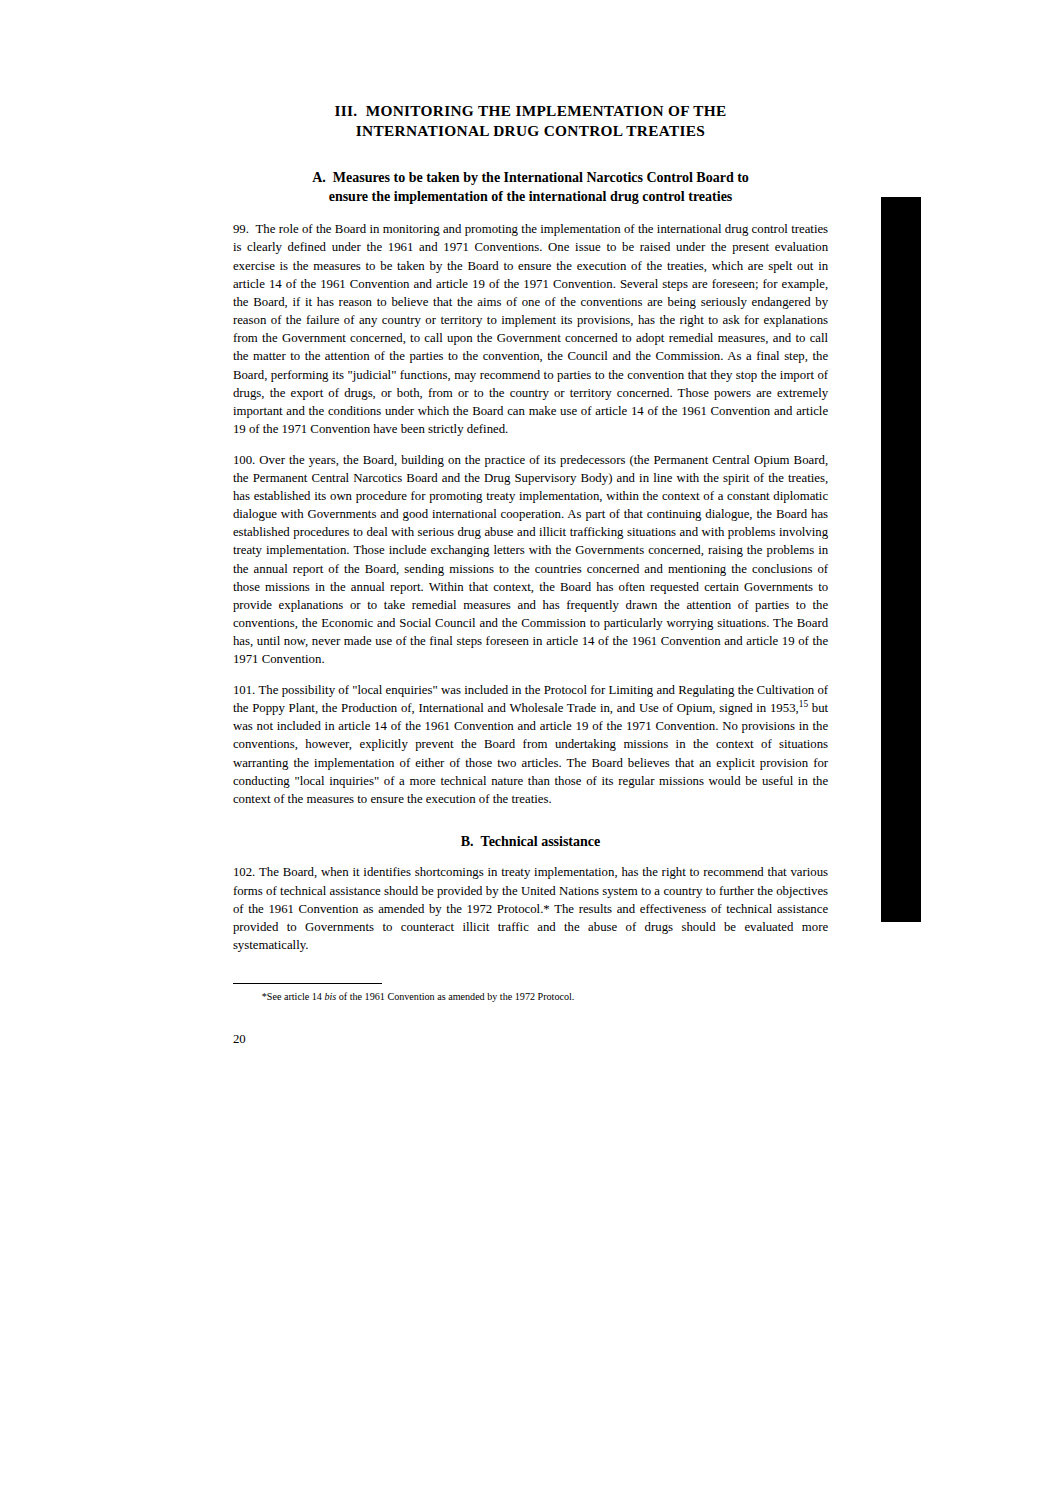III. Monitoring the Implementation of the
International Drug Control Treaties
A. Measures to be taken by the International Narcotics Control Board to
ensure the implementation of the international drug control treaties
99. The role of the Board in monitoring and promoting the implementation of the international drug control treaties is clearly defined under the 1961 and 1971 Conventions. One issue to be raised under the present evaluation exercise is the measures to be taken by the Board to ensure the execution of the treaties, which are spelt out in article 14 of the 1961 Convention and article 19 of the 1971 Convention. Several steps are foreseen; for example, the Board, if it has reason to believe that the aims of one of the conventions are being seriously endangered by reason of the failure of any country or territory to implement its provisions, has the right to ask for explanations from the Government concerned, to call upon the Government concerned to adopt remedial measures, and to call the matter to the attention of the parties to the convention, the Council and the Commission. As a final step, the Board, performing its "judicial" functions, may recommend to parties to the convention that they stop the import of drugs, the export of drugs, or both, from or to the country or territory concerned. Those powers are extremely important and the conditions under which the Board can make use of article 14 of the 1961 Convention and article 19 of the 1971 Convention have been strictly defined.
100. Over the years, the Board, building on the practice of its predecessors (the Permanent Central Opium Board, the Permanent Central Narcotics Board and the Drug Supervisory Body) and in line with the spirit of the treaties, has established its own procedure for promoting treaty implementation, within the context of a constant diplomatic dialogue with Governments and good international cooperation. As part of that continuing dialogue, the Board has established procedures to deal with serious drug abuse and illicit trafficking situations and with problems involving treaty implementation. Those include exchanging letters with the Governments concerned, raising the problems in the annual report of the Board, sending missions to the countries concerned and mentioning the conclusions of those missions in the annual report. Within that context, the Board has often requested certain Governments to provide explanations or to take remedial measures and has frequently drawn the attention of parties to the conventions, the Economic and Social Council and the Commission to particularly worrying situations. The Board has, until now, never made use of the final steps foreseen in article 14 of the 1961 Convention and article 19 of the 1971 Convention.
101. The possibility of "local enquiries" was included in the Protocol for Limiting and Regulating the Cultivation of the Poppy Plant, the Production of, International and Wholesale Trade in, and Use of Opium, signed in 1953,15 but was not included in article 14 of the 1961 Convention and article 19 of the 1971 Convention. No provisions in the conventions, however, explicitly prevent the Board from undertaking missions in the context of situations warranting the implementation of either of those two articles. The Board believes that an explicit provision for conducting "local inquiries" of a more technical nature than those of its regular missions would be useful in the context of the measures to ensure the execution of the treaties.
B. Technical assistance
102. The Board, when it identifies shortcomings in treaty implementation, has the right to recommend that various forms of technical assistance should be provided by the United Nations system to a country to further the objectives of the 1961 Convention as amended by the 1972 Protocol.* The results and effectiveness of technical assistance provided to Governments to counteract illicit traffic and the abuse of drugs should be evaluated more systematically.
*See article 14 bis of the 1961 Convention as amended by the 1972 Protocol.
20